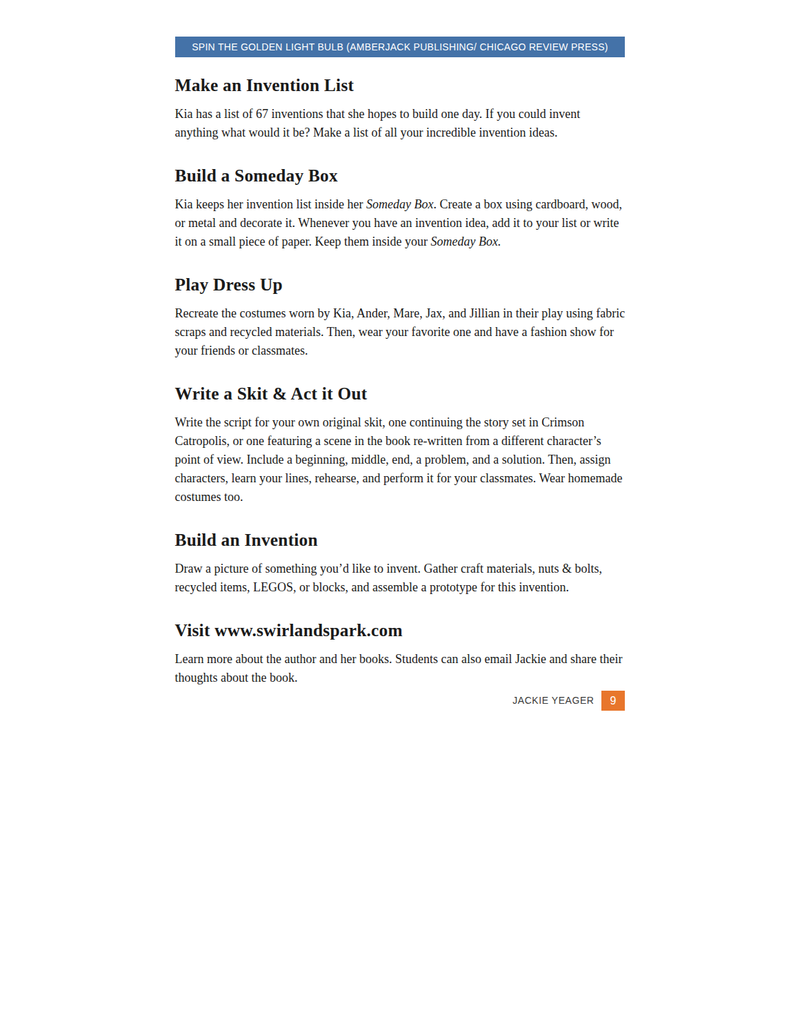SPIN THE GOLDEN LIGHT BULB (AMBERJACK PUBLISHING/ CHICAGO REVIEW PRESS)
Make an Invention List
Kia has a list of 67 inventions that she hopes to build one day. If you could invent anything what would it be? Make a list of all your incredible invention ideas.
Build a Someday Box
Kia keeps her invention list inside her Someday Box. Create a box using cardboard, wood, or metal and decorate it. Whenever you have an invention idea, add it to your list or write it on a small piece of paper. Keep them inside your Someday Box.
Play Dress Up
Recreate the costumes worn by Kia, Ander, Mare, Jax, and Jillian in their play using fabric scraps and recycled materials. Then, wear your favorite one and have a fashion show for your friends or classmates.
Write a Skit & Act it Out
Write the script for your own original skit, one continuing the story set in Crimson Catropolis, or one featuring a scene in the book re-written from a different character’s point of view. Include a beginning, middle, end, a problem, and a solution. Then, assign characters, learn your lines, rehearse, and perform it for your classmates. Wear homemade costumes too.
Build an Invention
Draw a picture of something you’d like to invent. Gather craft materials, nuts & bolts, recycled items, LEGOS, or blocks, and assemble a prototype for this invention.
Visit www.swirlandspark.com
Learn more about the author and her books. Students can also email Jackie and share their thoughts about the book.
JACKIE YEAGER
9